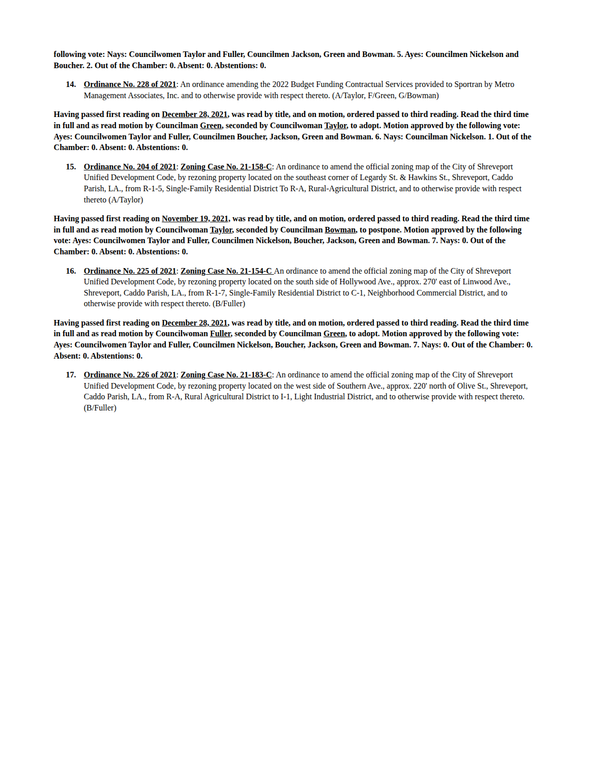following vote: Nays: Councilwomen Taylor and Fuller, Councilmen Jackson, Green and Bowman. 5. Ayes: Councilmen Nickelson and Boucher. 2. Out of the Chamber: 0. Absent: 0. Abstentions: 0.
14.
Ordinance No. 228 of 2021: An ordinance amending the 2022 Budget Funding Contractual Services provided to Sportran by Metro Management Associates, Inc. and to otherwise provide with respect thereto. (A/Taylor, F/Green, G/Bowman)
Having passed first reading on December 28, 2021, was read by title, and on motion, ordered passed to third reading. Read the third time in full and as read motion by Councilman Green, seconded by Councilwoman Taylor, to adopt. Motion approved by the following vote: Ayes: Councilwomen Taylor and Fuller, Councilmen Boucher, Jackson, Green and Bowman. 6. Nays: Councilman Nickelson. 1. Out of the Chamber: 0. Absent: 0. Abstentions: 0.
15.
Ordinance No. 204 of 2021: Zoning Case No. 21-158-C: An ordinance to amend the official zoning map of the City of Shreveport Unified Development Code, by rezoning property located on the southeast corner of Legardy St. & Hawkins St., Shreveport, Caddo Parish, LA., from R-1-5, Single-Family Residential District To R-A, Rural-Agricultural District, and to otherwise provide with respect thereto (A/Taylor)
Having passed first reading on November 19, 2021, was read by title, and on motion, ordered passed to third reading. Read the third time in full and as read motion by Councilwoman Taylor, seconded by Councilman Bowman, to postpone. Motion approved by the following vote: Ayes: Councilwomen Taylor and Fuller, Councilmen Nickelson, Boucher, Jackson, Green and Bowman. 7. Nays: 0. Out of the Chamber: 0. Absent: 0. Abstentions: 0.
16.
Ordinance No. 225 of 2021: Zoning Case No. 21-154-C An ordinance to amend the official zoning map of the City of Shreveport Unified Development Code, by rezoning property located on the south side of Hollywood Ave., approx. 270' east of Linwood Ave., Shreveport, Caddo Parish, LA., from R-1-7, Single-Family Residential District to C-1, Neighborhood Commercial District, and to otherwise provide with respect thereto. (B/Fuller)
Having passed first reading on December 28, 2021, was read by title, and on motion, ordered passed to third reading. Read the third time in full and as read motion by Councilwoman Fuller, seconded by Councilman Green, to adopt. Motion approved by the following vote: Ayes: Councilwomen Taylor and Fuller, Councilmen Nickelson, Boucher, Jackson, Green and Bowman. 7. Nays: 0. Out of the Chamber: 0. Absent: 0. Abstentions: 0.
17.
Ordinance No. 226 of 2021: Zoning Case No. 21-183-C: An ordinance to amend the official zoning map of the City of Shreveport Unified Development Code, by rezoning property located on the west side of Southern Ave., approx. 220' north of Olive St., Shreveport, Caddo Parish, LA., from R-A, Rural Agricultural District to I-1, Light Industrial District, and to otherwise provide with respect thereto. (B/Fuller)